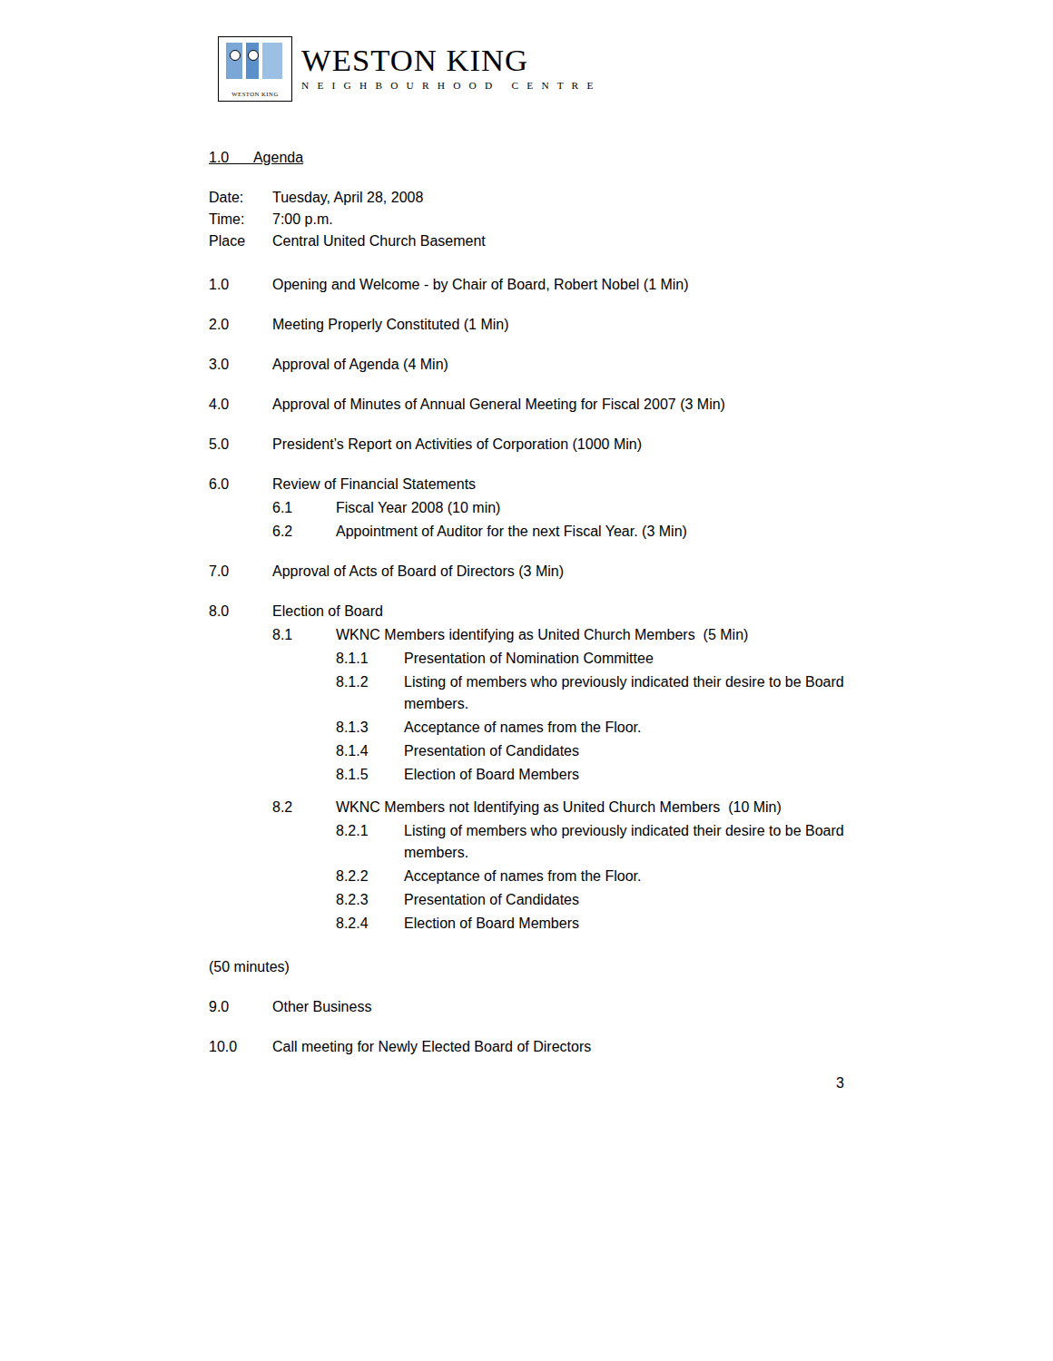WESTON KING
WESTON KING
N E I G H B O U R H O O D C E N T R E
1.0 Agenda
Date: Tuesday, April 28, 2008
Time: 7:00 p.m.
Place Central United Church Basement
1.0
Opening and Welcome - by Chair of Board, Robert Nobel (1 Min)
2.0
Meeting Properly Constituted (1 Min)
3.0
Approval of Agenda (4 Min)
4.0
Approval of Minutes of Annual General Meeting for Fiscal 2007 (3 Min)
5.0
President’s Report on Activities of Corporation (1000 Min)
6.0
Review of Financial Statements
6.1
Fiscal Year 2008 (10 min)
6.2
Appointment of Auditor for the next Fiscal Year. (3 Min)
7.0
Approval of Acts of Board of Directors (3 Min)
8.0
Election of Board
8.1
WKNC Members identifying as United Church Members (5 Min)
8.1.1
Presentation of Nomination Committee
8.1.2
Listing of members who previously indicated their desire to be Board members.
8.1.3
Acceptance of names from the Floor.
8.1.4
Presentation of Candidates
8.1.5
Election of Board Members
8.2
WKNC Members not Identifying as United Church Members (10 Min)
8.2.1
Listing of members who previously indicated their desire to be Board members.
8.2.2
Acceptance of names from the Floor.
8.2.3
Presentation of Candidates
8.2.4
Election of Board Members
(50 minutes)
9.0
Other Business
10.0
Call meeting for Newly Elected Board of Directors
3